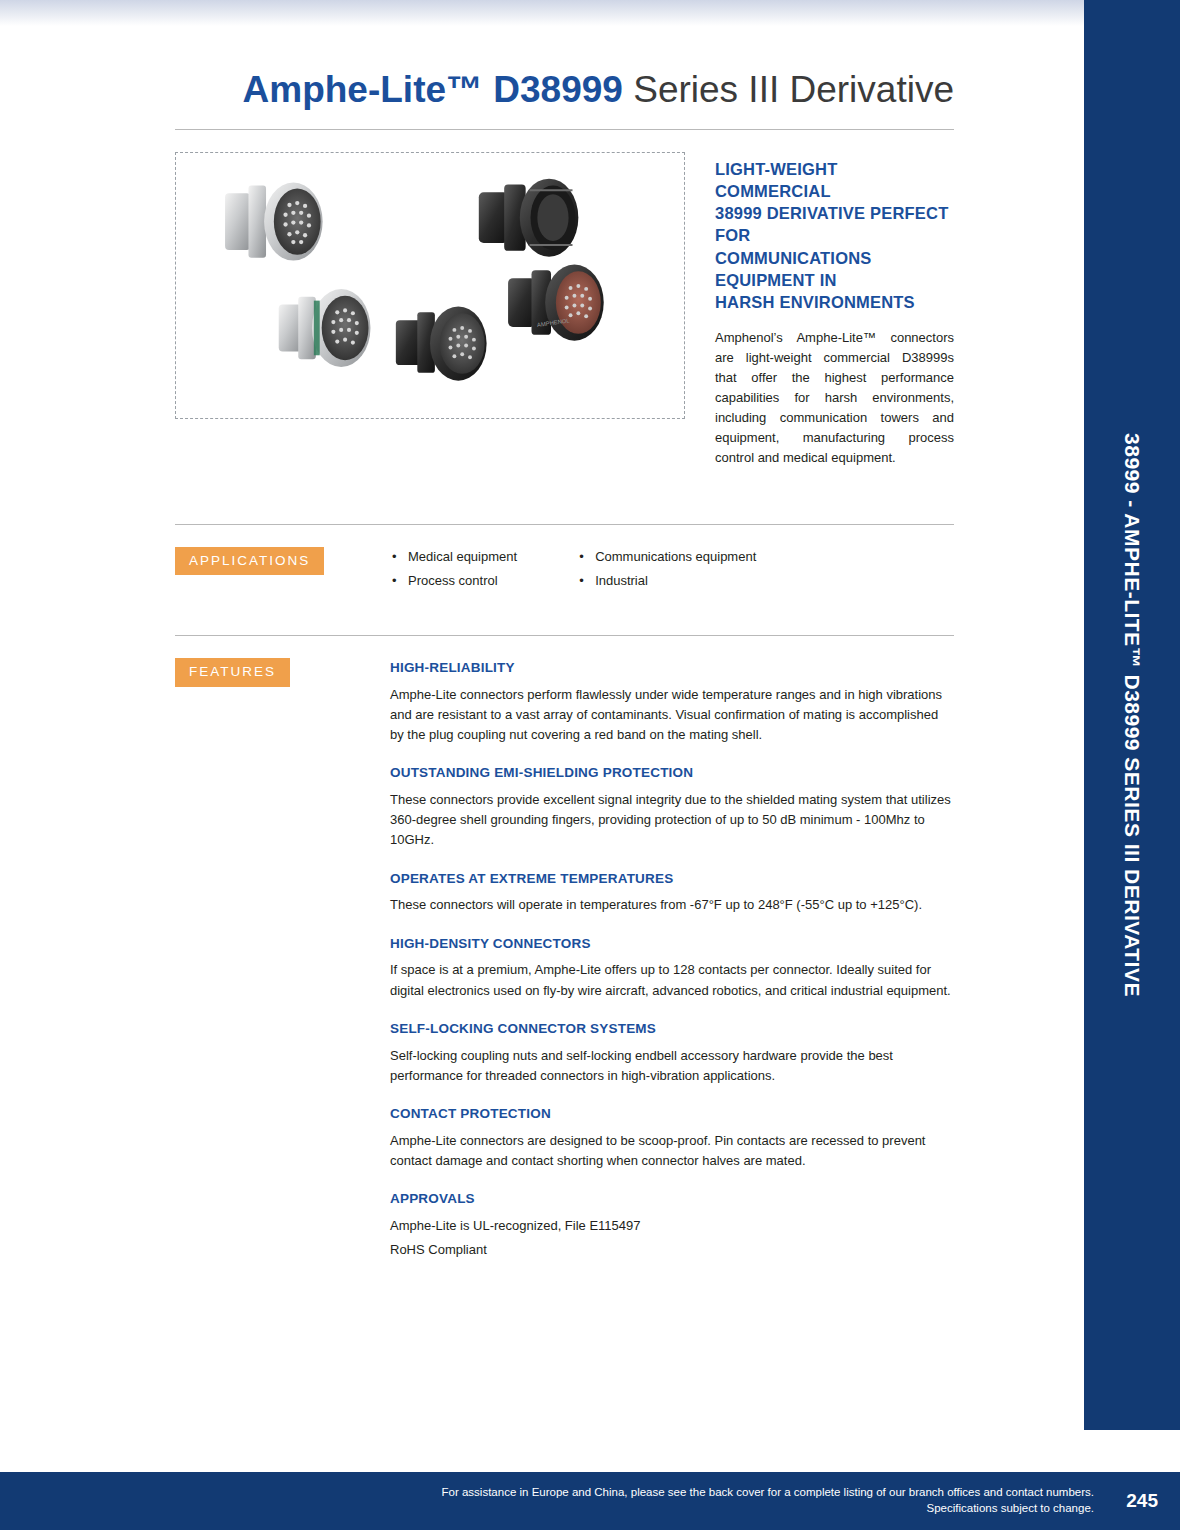38999 - AMPHE-LITE™ D38999 SERIES III DERIVATIVE
Amphe-Lite™ D38999 Series III Derivative
AMPHENOL
Light-weight commercial
38999 derivative perfect for
communications equipment in
harsh environments
Amphenol’s Amphe-Lite™ connectors are light-weight commercial D38999s that offer the highest performance capabilities for harsh environments, including communication towers and equipment, manufacturing process control and medical equipment.
Applications
Medical equipment
Process control
Communications equipment
Industrial
Features
High-Reliability
Amphe-Lite connectors perform flawlessly under wide temperature ranges and in high vibrations and are resistant to a vast array of contaminants. Visual confirmation of mating is accomplished by the plug coupling nut covering a red band on the mating shell.
Outstanding EMI-Shielding Protection
These connectors provide excellent signal integrity due to the shielded mating system that utilizes 360-degree shell grounding fingers, providing protection of up to 50 dB minimum - 100Mhz to 10GHz.
Operates at Extreme Temperatures
These connectors will operate in temperatures from -67°F up to 248°F (-55°C up to +125°C).
High-Density Connectors
If space is at a premium, Amphe-Lite offers up to 128 contacts per connector. Ideally suited for digital electronics used on fly-by wire aircraft, advanced robotics, and critical industrial equipment.
Self-Locking Connector Systems
Self-locking coupling nuts and self-locking endbell accessory hardware provide the best performance for threaded connectors in high-vibration applications.
Contact Protection
Amphe-Lite connectors are designed to be scoop-proof. Pin contacts are recessed to prevent contact damage and contact shorting when connector halves are mated.
Approvals
Amphe-Lite is UL-recognized, File E115497
RoHS Compliant
For assistance in Europe and China, please see the back cover for a complete listing of our branch offices and contact numbers.
Specifications subject to change.
245